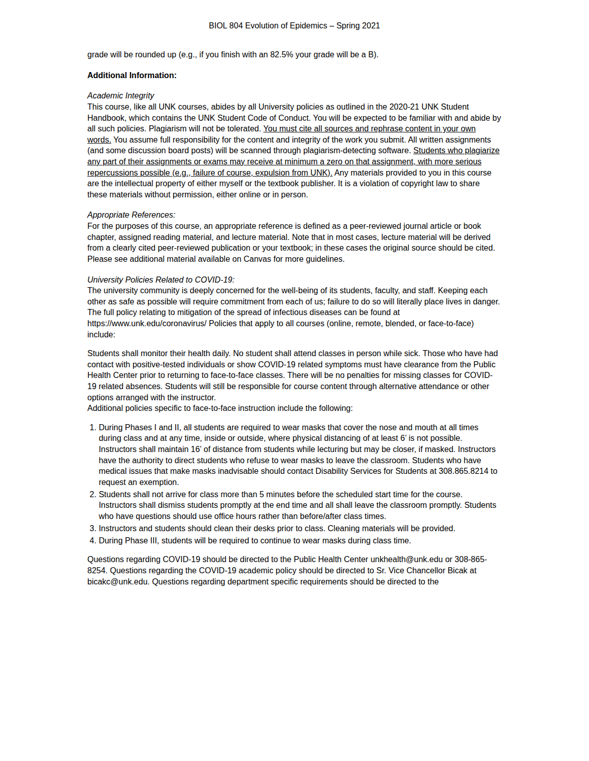BIOL 804 Evolution of Epidemics – Spring 2021
grade will be rounded up (e.g., if you finish with an 82.5% your grade will be a B).
Additional Information:
Academic Integrity
This course, like all UNK courses, abides by all University policies as outlined in the 2020-21 UNK Student Handbook, which contains the UNK Student Code of Conduct. You will be expected to be familiar with and abide by all such policies. Plagiarism will not be tolerated. You must cite all sources and rephrase content in your own words. You assume full responsibility for the content and integrity of the work you submit. All written assignments (and some discussion board posts) will be scanned through plagiarism-detecting software. Students who plagiarize any part of their assignments or exams may receive at minimum a zero on that assignment, with more serious repercussions possible (e.g., failure of course, expulsion from UNK). Any materials provided to you in this course are the intellectual property of either myself or the textbook publisher. It is a violation of copyright law to share these materials without permission, either online or in person.
Appropriate References:
For the purposes of this course, an appropriate reference is defined as a peer-reviewed journal article or book chapter, assigned reading material, and lecture material. Note that in most cases, lecture material will be derived from a clearly cited peer-reviewed publication or your textbook; in these cases the original source should be cited. Please see additional material available on Canvas for more guidelines.
University Policies Related to COVID-19:
The university community is deeply concerned for the well-being of its students, faculty, and staff. Keeping each other as safe as possible will require commitment from each of us; failure to do so will literally place lives in danger. The full policy relating to mitigation of the spread of infectious diseases can be found at https://www.unk.edu/coronavirus/ Policies that apply to all courses (online, remote, blended, or face-to-face) include:
Students shall monitor their health daily. No student shall attend classes in person while sick. Those who have had contact with positive-tested individuals or show COVID-19 related symptoms must have clearance from the Public Health Center prior to returning to face-to-face classes. There will be no penalties for missing classes for COVID-19 related absences. Students will still be responsible for course content through alternative attendance or other options arranged with the instructor.
Additional policies specific to face-to-face instruction include the following:
During Phases I and II, all students are required to wear masks that cover the nose and mouth at all times during class and at any time, inside or outside, where physical distancing of at least 6’ is not possible. Instructors shall maintain 16’ of distance from students while lecturing but may be closer, if masked. Instructors have the authority to direct students who refuse to wear masks to leave the classroom. Students who have medical issues that make masks inadvisable should contact Disability Services for Students at 308.865.8214 to request an exemption.
Students shall not arrive for class more than 5 minutes before the scheduled start time for the course. Instructors shall dismiss students promptly at the end time and all shall leave the classroom promptly. Students who have questions should use office hours rather than before/after class times.
Instructors and students should clean their desks prior to class. Cleaning materials will be provided.
During Phase III, students will be required to continue to wear masks during class time.
Questions regarding COVID-19 should be directed to the Public Health Center unkhealth@unk.edu or 308-865-8254. Questions regarding the COVID-19 academic policy should be directed to Sr. Vice Chancellor Bicak at bicakc@unk.edu. Questions regarding department specific requirements should be directed to the